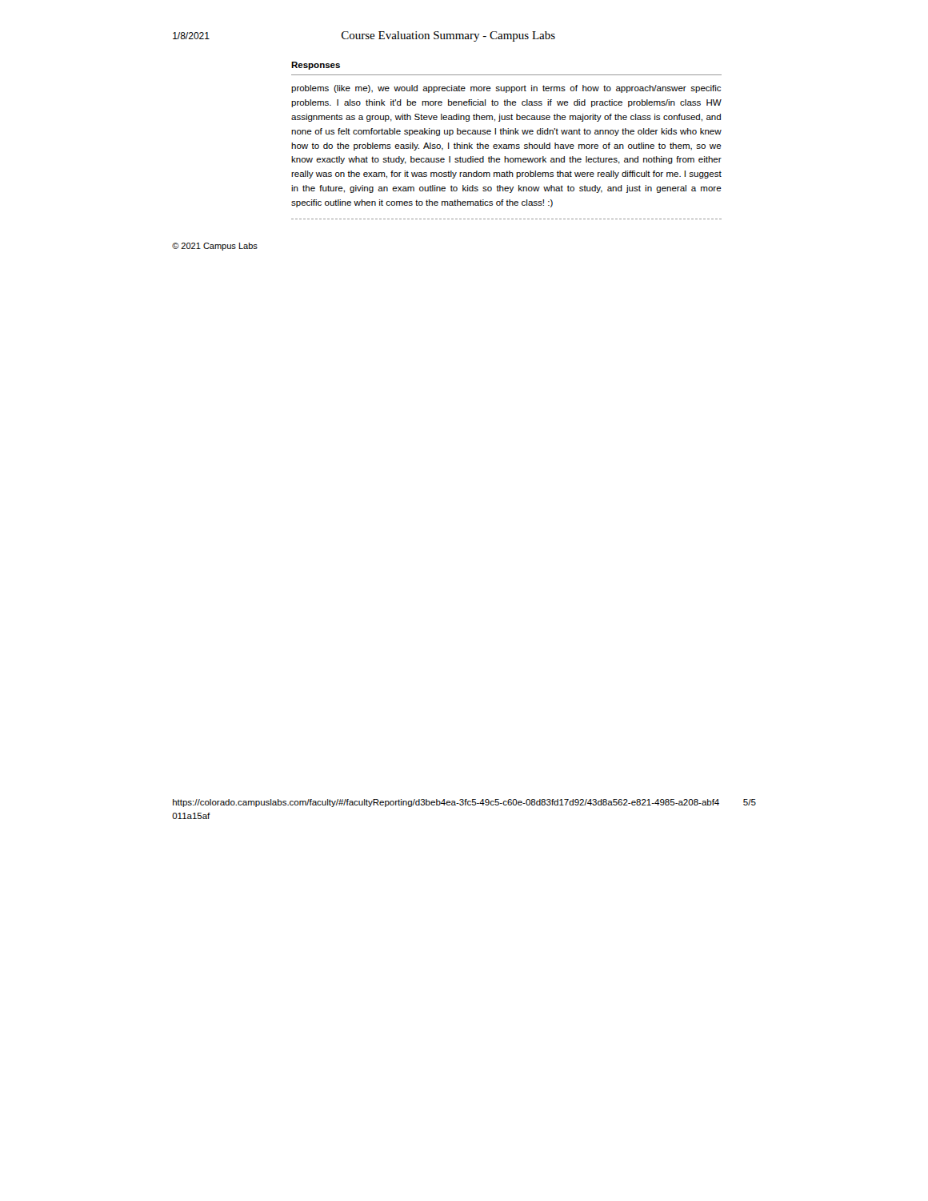1/8/2021
Course Evaluation Summary - Campus Labs
| Responses |
| --- |
| problems (like me), we would appreciate more support in terms of how to approach/answer specific problems. I also think it'd be more beneficial to the class if we did practice problems/in class HW assignments as a group, with Steve leading them, just because the majority of the class is confused, and none of us felt comfortable speaking up because I think we didn't want to annoy the older kids who knew how to do the problems easily. Also, I think the exams should have more of an outline to them, so we know exactly what to study, because I studied the homework and the lectures, and nothing from either really was on the exam, for it was mostly random math problems that were really difficult for me. I suggest in the future, giving an exam outline to kids so they know what to study, and just in general a more specific outline when it comes to the mathematics of the class! :) |
© 2021 Campus Labs
https://colorado.campuslabs.com/faculty/#/facultyReporting/d3beb4ea-3fc5-49c5-c60e-08d83fd17d92/43d8a562-e821-4985-a208-abf4011a15af
5/5